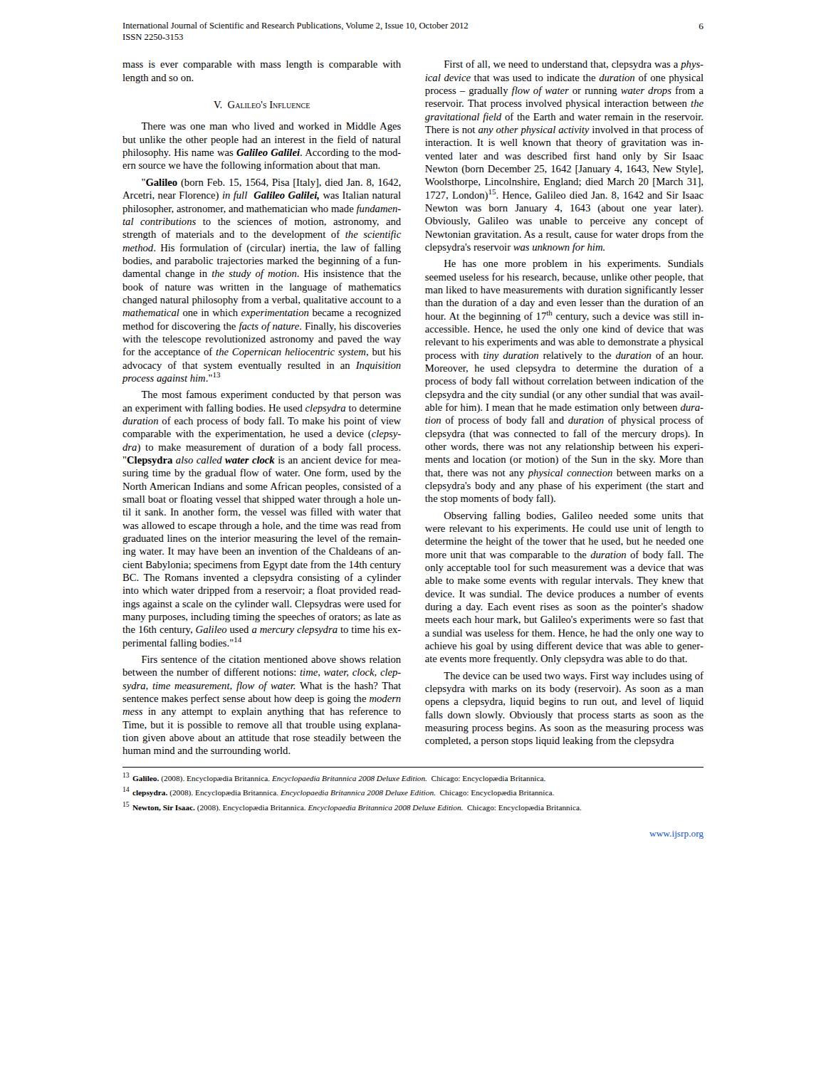International Journal of Scientific and Research Publications, Volume 2, Issue 10, October 2012
ISSN 2250-3153
6
mass is ever comparable with mass length is comparable with length and so on.
V. Galileo's Influence
There was one man who lived and worked in Middle Ages but unlike the other people had an interest in the field of natural philosophy. His name was Galileo Galilei. According to the modern source we have the following information about that man.
"Galileo (born Feb. 15, 1564, Pisa [Italy], died Jan. 8, 1642, Arcetri, near Florence) in full Galileo Galilei, was Italian natural philosopher, astronomer, and mathematician who made fundamental contributions to the sciences of motion, astronomy, and strength of materials and to the development of the scientific method. His formulation of (circular) inertia, the law of falling bodies, and parabolic trajectories marked the beginning of a fundamental change in the study of motion. His insistence that the book of nature was written in the language of mathematics changed natural philosophy from a verbal, qualitative account to a mathematical one in which experimentation became a recognized method for discovering the facts of nature. Finally, his discoveries with the telescope revolutionized astronomy and paved the way for the acceptance of the Copernican heliocentric system, but his advocacy of that system eventually resulted in an Inquisition process against him."13
The most famous experiment conducted by that person was an experiment with falling bodies. He used clepsydra to determine duration of each process of body fall. To make his point of view comparable with the experimentation, he used a device (clepsydra) to make measurement of duration of a body fall process. "Clepsydra also called water clock is an ancient device for measuring time by the gradual flow of water. One form, used by the North American Indians and some African peoples, consisted of a small boat or floating vessel that shipped water through a hole until it sank. In another form, the vessel was filled with water that was allowed to escape through a hole, and the time was read from graduated lines on the interior measuring the level of the remaining water. It may have been an invention of the Chaldeans of ancient Babylonia; specimens from Egypt date from the 14th century BC. The Romans invented a clepsydra consisting of a cylinder into which water dripped from a reservoir; a float provided readings against a scale on the cylinder wall. Clepsydras were used for many purposes, including timing the speeches of orators; as late as the 16th century, Galileo used a mercury clepsydra to time his experimental falling bodies."14
Firs sentence of the citation mentioned above shows relation between the number of different notions: time, water, clock, clepsydra, time measurement, flow of water. What is the hash? That sentence makes perfect sense about how deep is going the modern mess in any attempt to explain anything that has reference to Time, but it is possible to remove all that trouble using explanation given above about an attitude that rose steadily between the human mind and the surrounding world.
First of all, we need to understand that, clepsydra was a physical device that was used to indicate the duration of one physical process – gradually flow of water or running water drops from a reservoir. That process involved physical interaction between the gravitational field of the Earth and water remain in the reservoir. There is not any other physical activity involved in that process of interaction. It is well known that theory of gravitation was invented later and was described first hand only by Sir Isaac Newton (born December 25, 1642 [January 4, 1643, New Style], Woolsthorpe, Lincolnshire, England; died March 20 [March 31], 1727, London)15. Hence, Galileo died Jan. 8, 1642 and Sir Isaac Newton was born January 4, 1643 (about one year later). Obviously, Galileo was unable to perceive any concept of Newtonian gravitation. As a result, cause for water drops from the clepsydra's reservoir was unknown for him.
He has one more problem in his experiments. Sundials seemed useless for his research, because, unlike other people, that man liked to have measurements with duration significantly lesser than the duration of a day and even lesser than the duration of an hour. At the beginning of 17th century, such a device was still inaccessible. Hence, he used the only one kind of device that was relevant to his experiments and was able to demonstrate a physical process with tiny duration relatively to the duration of an hour. Moreover, he used clepsydra to determine the duration of a process of body fall without correlation between indication of the clepsydra and the city sundial (or any other sundial that was available for him). I mean that he made estimation only between duration of process of body fall and duration of physical process of clepsydra (that was connected to fall of the mercury drops). In other words, there was not any relationship between his experiments and location (or motion) of the Sun in the sky. More than that, there was not any physical connection between marks on a clepsydra's body and any phase of his experiment (the start and the stop moments of body fall).
Observing falling bodies, Galileo needed some units that were relevant to his experiments. He could use unit of length to determine the height of the tower that he used, but he needed one more unit that was comparable to the duration of body fall. The only acceptable tool for such measurement was a device that was able to make some events with regular intervals. They knew that device. It was sundial. The device produces a number of events during a day. Each event rises as soon as the pointer's shadow meets each hour mark, but Galileo's experiments were so fast that a sundial was useless for them. Hence, he had the only one way to achieve his goal by using different device that was able to generate events more frequently. Only clepsydra was able to do that.
The device can be used two ways. First way includes using of clepsydra with marks on its body (reservoir). As soon as a man opens a clepsydra, liquid begins to run out, and level of liquid falls down slowly. Obviously that process starts as soon as the measuring process begins. As soon as the measuring process was completed, a person stops liquid leaking from the clepsydra
13 Galileo. (2008). Encyclopædia Britannica. Encyclopaedia Britannica 2008 Deluxe Edition. Chicago: Encyclopædia Britannica.
14 clepsydra. (2008). Encyclopædia Britannica. Encyclopaedia Britannica 2008 Deluxe Edition. Chicago: Encyclopædia Britannica.
15 Newton, Sir Isaac. (2008). Encyclopædia Britannica. Encyclopaedia Britannica 2008 Deluxe Edition. Chicago: Encyclopædia Britannica.
www.ijsrp.org